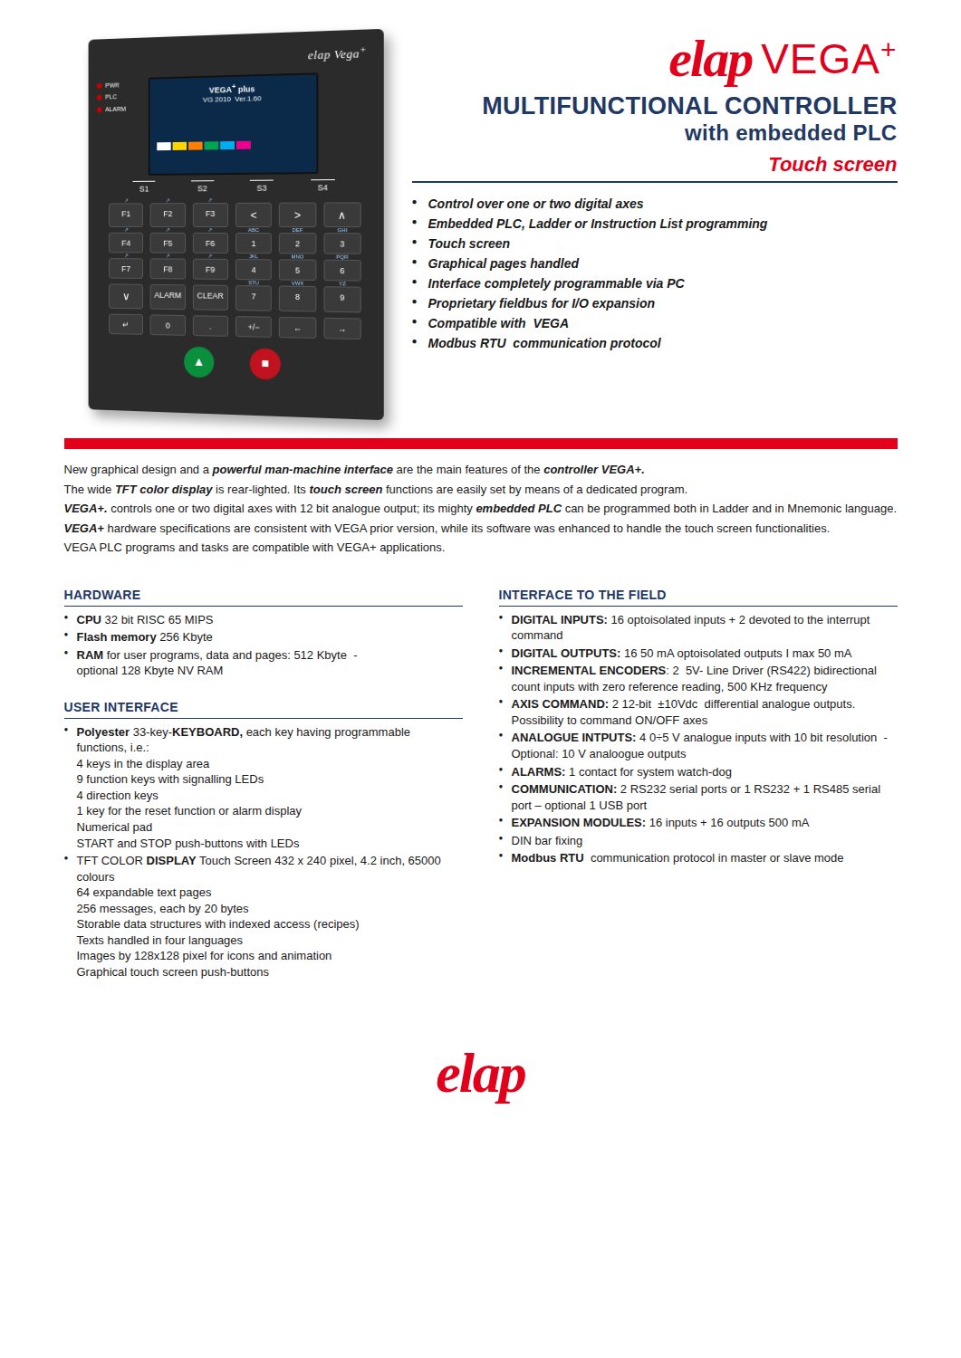elap Vega+
PWR
PLC
ALARM
VEGA+ plus
VG 2010 Ver.1.60
S1 S2 S3 S4
↗F1
↗F2
↗F3
<
>
∧
↗F4
↗F5
↗F6
ABC1
DEF2
GHI3
↗F7
↗F8
↗F9
JKL4
MNO5
PQR6
∨
ALARM
CLEAR
STU7
VWX8
YZ9
↵
0
.
+/−
←
→
▲
■
elap VEGA+
MULTIFUNCTIONAL CONTROLLER with embedded PLC
Touch screen
Control over one or two digital axes
Embedded PLC, Ladder or Instruction List programming
Touch screen
Graphical pages handled
Interface completely programmable via PC
Proprietary fieldbus for I/O expansion
Compatible with VEGA
Modbus RTU communication protocol
New graphical design and a powerful man-machine interface are the main features of the controller VEGA+.
The wide TFT color display is rear-lighted. Its touch screen functions are easily set by means of a dedicated program.
VEGA+. controls one or two digital axes with 12 bit analogue output; its mighty embedded PLC can be programmed both in Ladder and in Mnemonic language.
VEGA+ hardware specifications are consistent with VEGA prior version, while its software was enhanced to handle the touch screen functionalities.
VEGA PLC programs and tasks are compatible with VEGA+ applications.
HARDWARE
CPU 32 bit RISC 65 MIPS
Flash memory 256 Kbyte
RAM for user programs, data and pages: 512 Kbyte -
optional 128 Kbyte NV RAM
USER INTERFACE
Polyester 33-key-KEYBOARD, each key having programmable functions, i.e.:
4 keys in the display area
9 function keys with signalling LEDs
4 direction keys
1 key for the reset function or alarm display
Numerical pad
START and STOP push-buttons with LEDs
TFT COLOR DISPLAY Touch Screen 432 x 240 pixel, 4.2 inch, 65000 colours
64 expandable text pages
256 messages, each by 20 bytes
Storable data structures with indexed access (recipes)
Texts handled in four languages
Images by 128x128 pixel for icons and animation
Graphical touch screen push-buttons
INTERFACE TO THE FIELD
DIGITAL INPUTS: 16 optoisolated inputs + 2 devoted to the interrupt command
DIGITAL OUTPUTS: 16 50 mA optoisolated outputs I max 50 mA
INCREMENTAL ENCODERS: 2 5V- Line Driver (RS422) bidirectional count inputs with zero reference reading, 500 KHz frequency
AXIS COMMAND: 2 12-bit ±10Vdc differential analogue outputs. Possibility to command ON/OFF axes
ANALOGUE INTPUTS: 4 0÷5 V analogue inputs with 10 bit resolution - Optional: 10 V analoogue outputs
ALARMS: 1 contact for system watch-dog
COMMUNICATION: 2 RS232 serial ports or 1 RS232 + 1 RS485 serial port – optional 1 USB port
EXPANSION MODULES: 16 inputs + 16 outputs 500 mA
DIN bar fixing
Modbus RTU communication protocol in master or slave mode
elap